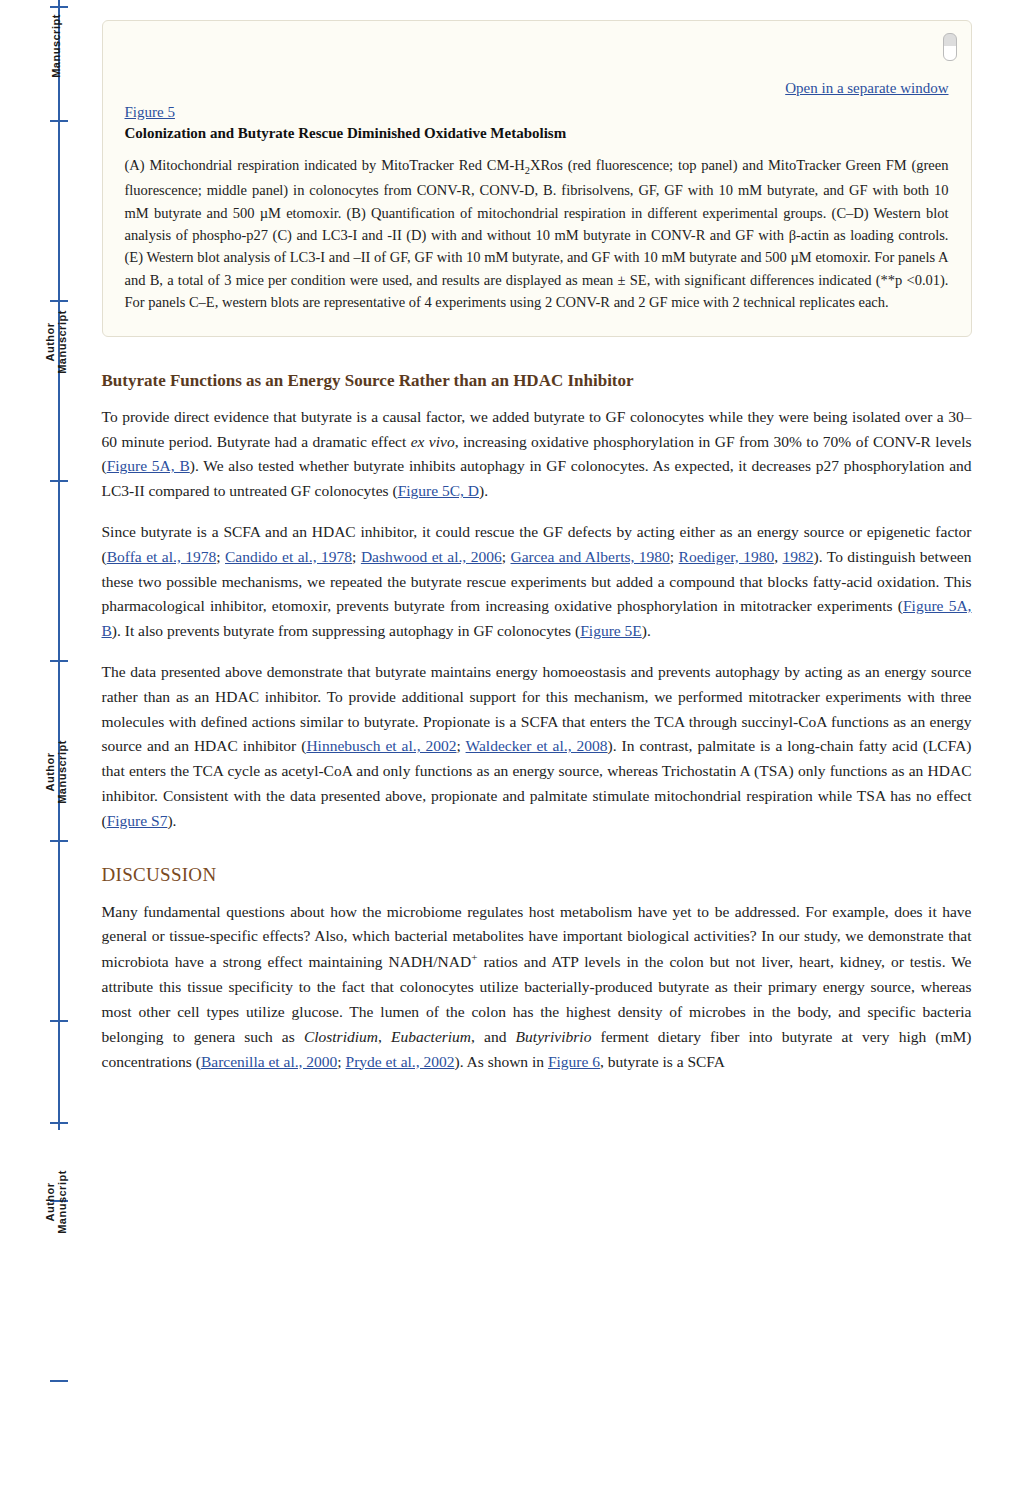Manuscript
Author Manuscript
Author Manuscript
Author Manuscript
Open in a separate window
Figure 5
Colonization and Butyrate Rescue Diminished Oxidative Metabolism
(A) Mitochondrial respiration indicated by MitoTracker Red CM-H2XRos (red fluorescence; top panel) and MitoTracker Green FM (green fluorescence; middle panel) in colonocytes from CONV-R, CONV-D, B. fibrisolvens, GF, GF with 10 mM butyrate, and GF with both 10 mM butyrate and 500 µM etomoxir. (B) Quantification of mitochondrial respiration in different experimental groups. (C–D) Western blot analysis of phospho-p27 (C) and LC3-I and -II (D) with and without 10 mM butyrate in CONV-R and GF with β-actin as loading controls. (E) Western blot analysis of LC3-I and –II of GF, GF with 10 mM butyrate, and GF with 10 mM butyrate and 500 µM etomoxir. For panels A and B, a total of 3 mice per condition were used, and results are displayed as mean ± SE, with significant differences indicated (**p <0.01). For panels C–E, western blots are representative of 4 experiments using 2 CONV-R and 2 GF mice with 2 technical replicates each.
Butyrate Functions as an Energy Source Rather than an HDAC Inhibitor
To provide direct evidence that butyrate is a causal factor, we added butyrate to GF colonocytes while they were being isolated over a 30–60 minute period. Butyrate had a dramatic effect ex vivo, increasing oxidative phosphorylation in GF from 30% to 70% of CONV-R levels (Figure 5A, B). We also tested whether butyrate inhibits autophagy in GF colonocytes. As expected, it decreases p27 phosphorylation and LC3-II compared to untreated GF colonocytes (Figure 5C, D).
Since butyrate is a SCFA and an HDAC inhibitor, it could rescue the GF defects by acting either as an energy source or epigenetic factor (Boffa et al., 1978; Candido et al., 1978; Dashwood et al., 2006; Garcea and Alberts, 1980; Roediger, 1980, 1982). To distinguish between these two possible mechanisms, we repeated the butyrate rescue experiments but added a compound that blocks fatty-acid oxidation. This pharmacological inhibitor, etomoxir, prevents butyrate from increasing oxidative phosphorylation in mitotracker experiments (Figure 5A, B). It also prevents butyrate from suppressing autophagy in GF colonocytes (Figure 5E).
The data presented above demonstrate that butyrate maintains energy homoeostasis and prevents autophagy by acting as an energy source rather than as an HDAC inhibitor. To provide additional support for this mechanism, we performed mitotracker experiments with three molecules with defined actions similar to butyrate. Propionate is a SCFA that enters the TCA through succinyl-CoA functions as an energy source and an HDAC inhibitor (Hinnebusch et al., 2002; Waldecker et al., 2008). In contrast, palmitate is a long-chain fatty acid (LCFA) that enters the TCA cycle as acetyl-CoA and only functions as an energy source, whereas Trichostatin A (TSA) only functions as an HDAC inhibitor. Consistent with the data presented above, propionate and palmitate stimulate mitochondrial respiration while TSA has no effect (Figure S7).
DISCUSSION
Many fundamental questions about how the microbiome regulates host metabolism have yet to be addressed. For example, does it have general or tissue-specific effects? Also, which bacterial metabolites have important biological activities? In our study, we demonstrate that microbiota have a strong effect maintaining NADH/NAD+ ratios and ATP levels in the colon but not liver, heart, kidney, or testis. We attribute this tissue specificity to the fact that colonocytes utilize bacterially-produced butyrate as their primary energy source, whereas most other cell types utilize glucose. The lumen of the colon has the highest density of microbes in the body, and specific bacteria belonging to genera such as Clostridium, Eubacterium, and Butyrivibrio ferment dietary fiber into butyrate at very high (mM) concentrations (Barcenilla et al., 2000; Pryde et al., 2002). As shown in Figure 6, butyrate is a SCFA